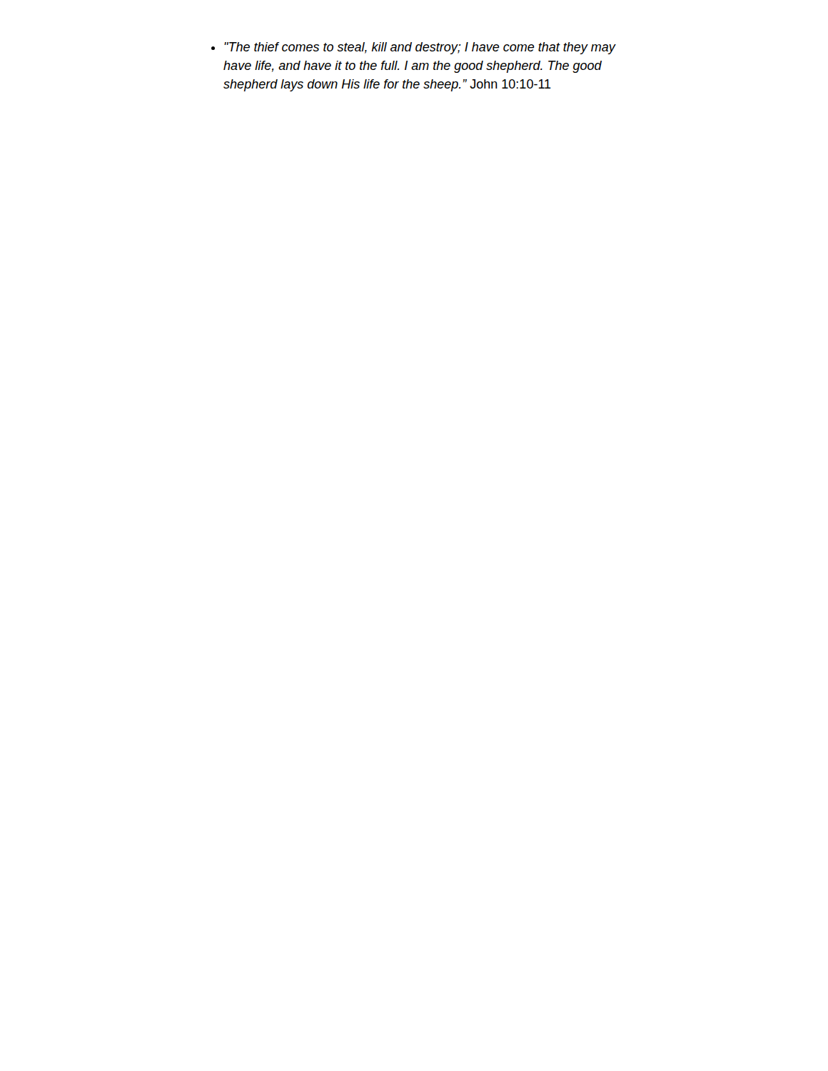"The thief comes to steal, kill and destroy; I have come that they may have life, and have it to the full. I am the good shepherd. The good shepherd lays down His life for the sheep.” John 10:10-11